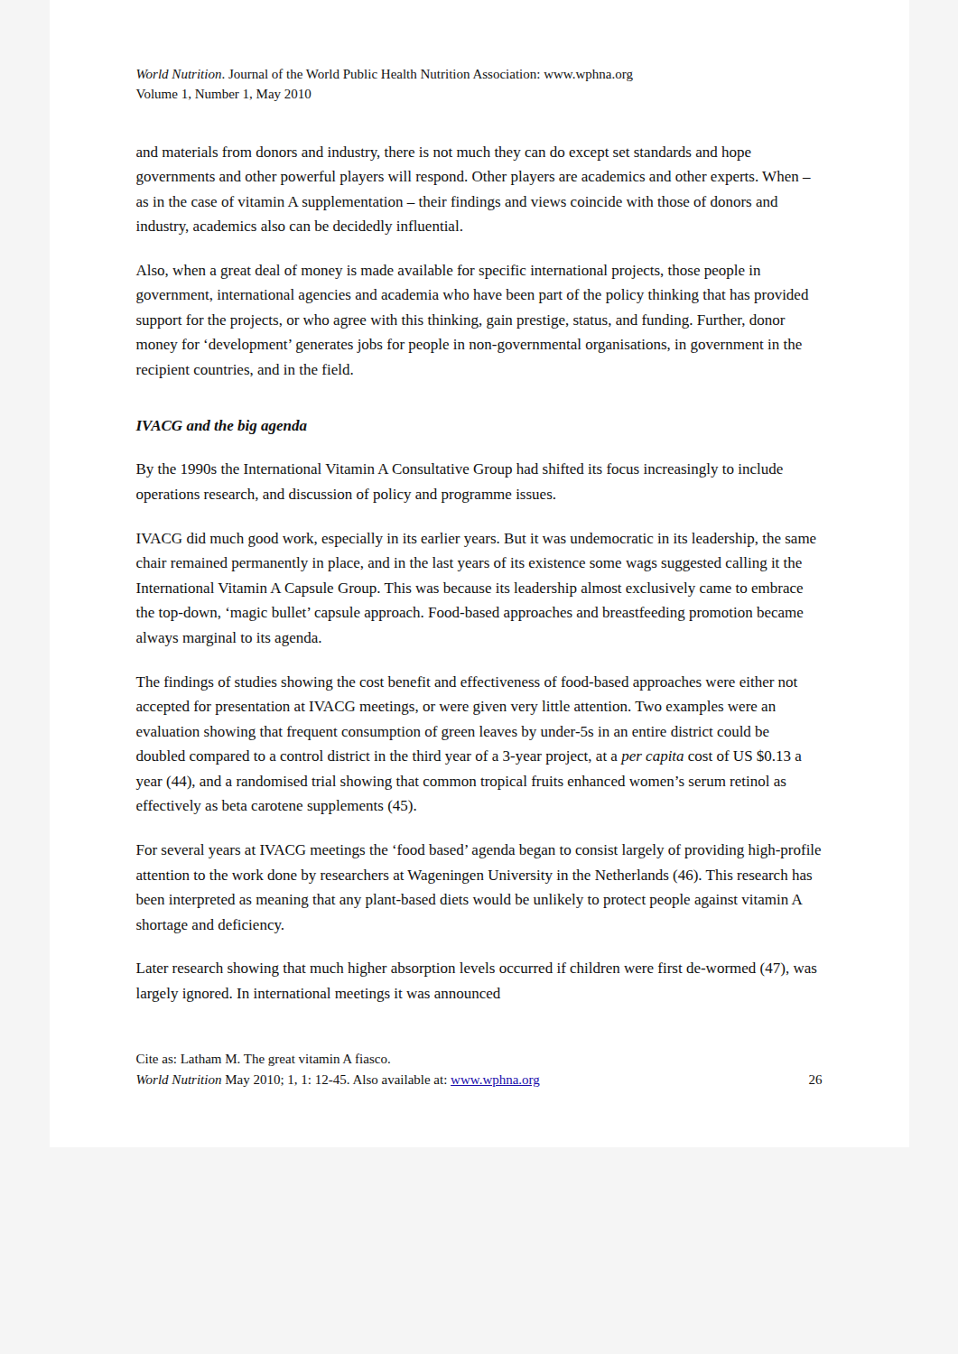World Nutrition. Journal of the World Public Health Nutrition Association: www.wphna.org
Volume 1, Number 1, May 2010
and materials from donors and industry, there is not much they can do except set standards and hope governments and other powerful players will respond. Other players are academics and other experts. When – as in the case of vitamin A supplementation – their findings and views coincide with those of donors and industry, academics also can be decidedly influential.
Also, when a great deal of money is made available for specific international projects, those people in government, international agencies and academia who have been part of the policy thinking that has provided support for the projects, or who agree with this thinking, gain prestige, status, and funding. Further, donor money for ‘development’ generates jobs for people in non-governmental organisations, in government in the recipient countries, and in the field.
IVACG and the big agenda
By the 1990s the International Vitamin A Consultative Group had shifted its focus increasingly to include operations research, and discussion of policy and programme issues.
IVACG did much good work, especially in its earlier years. But it was undemocratic in its leadership, the same chair remained permanently in place, and in the last years of its existence some wags suggested calling it the International Vitamin A Capsule Group. This was because its leadership almost exclusively came to embrace the top-down, ‘magic bullet’ capsule approach. Food-based approaches and breastfeeding promotion became always marginal to its agenda.
The findings of studies showing the cost benefit and effectiveness of food-based approaches were either not accepted for presentation at IVACG meetings, or were given very little attention. Two examples were an evaluation showing that frequent consumption of green leaves by under-5s in an entire district could be doubled compared to a control district in the third year of a 3-year project, at a per capita cost of US $0.13 a year (44), and a randomised trial showing that common tropical fruits enhanced women’s serum retinol as effectively as beta carotene supplements (45).
For several years at IVACG meetings the ‘food based’ agenda began to consist largely of providing high-profile attention to the work done by researchers at Wageningen University in the Netherlands (46). This research has been interpreted as meaning that any plant-based diets would be unlikely to protect people against vitamin A shortage and deficiency.
Later research showing that much higher absorption levels occurred if children were first de-wormed (47), was largely ignored. In international meetings it was announced
Cite as: Latham M. The great vitamin A fiasco.
26 World Nutrition May 2010; 1, 1: 12-45. Also available at: www.wphna.org